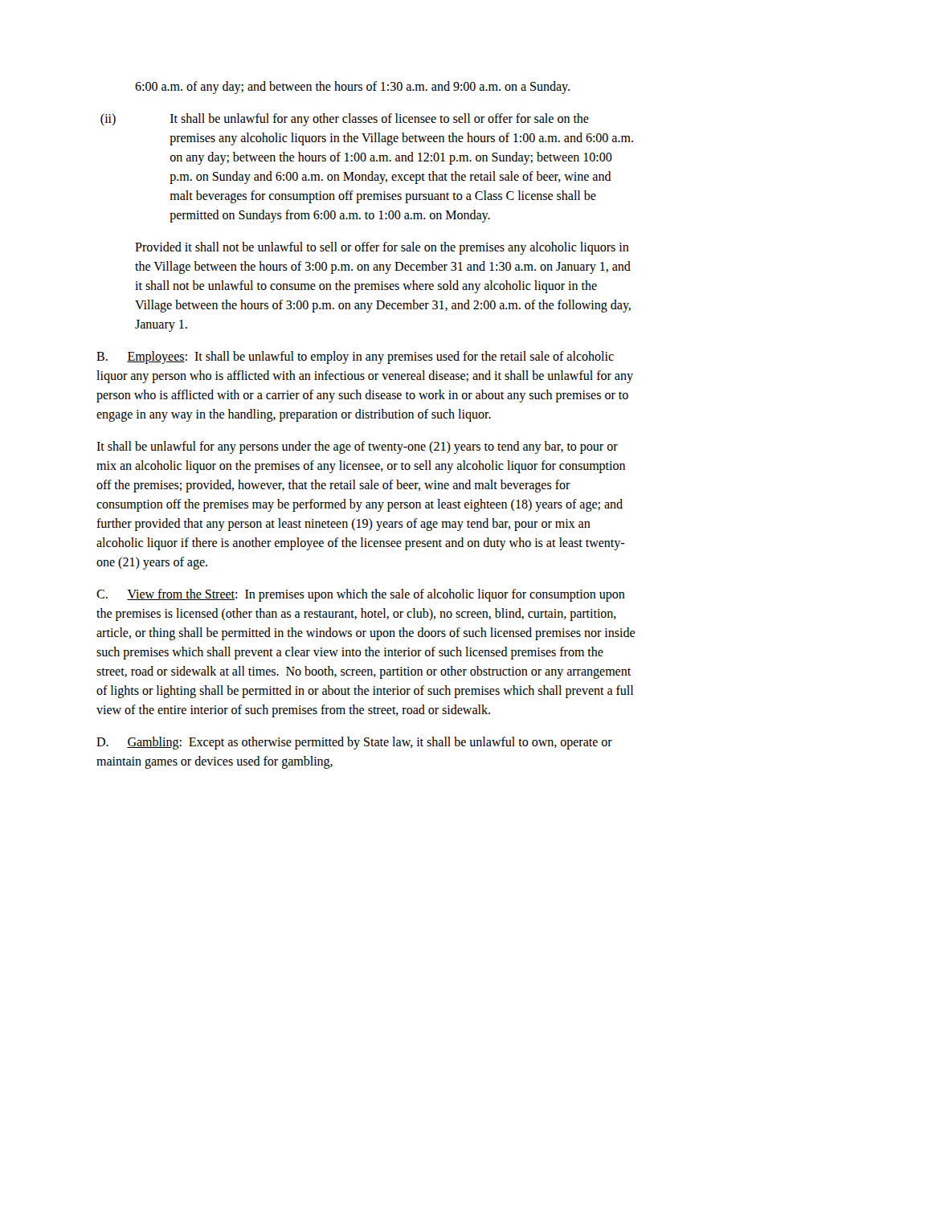6:00 a.m. of any day; and between the hours of 1:30 a.m. and 9:00 a.m. on a Sunday.
(ii) It shall be unlawful for any other classes of licensee to sell or offer for sale on the premises any alcoholic liquors in the Village between the hours of 1:00 a.m. and 6:00 a.m. on any day; between the hours of 1:00 a.m. and 12:01 p.m. on Sunday; between 10:00 p.m. on Sunday and 6:00 a.m. on Monday, except that the retail sale of beer, wine and malt beverages for consumption off premises pursuant to a Class C license shall be permitted on Sundays from 6:00 a.m. to 1:00 a.m. on Monday.
Provided it shall not be unlawful to sell or offer for sale on the premises any alcoholic liquors in the Village between the hours of 3:00 p.m. on any December 31 and 1:30 a.m. on January 1, and it shall not be unlawful to consume on the premises where sold any alcoholic liquor in the Village between the hours of 3:00 p.m. on any December 31, and 2:00 a.m. of the following day, January 1.
B. Employees: It shall be unlawful to employ in any premises used for the retail sale of alcoholic liquor any person who is afflicted with an infectious or venereal disease; and it shall be unlawful for any person who is afflicted with or a carrier of any such disease to work in or about any such premises or to engage in any way in the handling, preparation or distribution of such liquor.
It shall be unlawful for any persons under the age of twenty-one (21) years to tend any bar, to pour or mix an alcoholic liquor on the premises of any licensee, or to sell any alcoholic liquor for consumption off the premises; provided, however, that the retail sale of beer, wine and malt beverages for consumption off the premises may be performed by any person at least eighteen (18) years of age; and further provided that any person at least nineteen (19) years of age may tend bar, pour or mix an alcoholic liquor if there is another employee of the licensee present and on duty who is at least twenty-one (21) years of age.
C. View from the Street: In premises upon which the sale of alcoholic liquor for consumption upon the premises is licensed (other than as a restaurant, hotel, or club), no screen, blind, curtain, partition, article, or thing shall be permitted in the windows or upon the doors of such licensed premises nor inside such premises which shall prevent a clear view into the interior of such licensed premises from the street, road or sidewalk at all times. No booth, screen, partition or other obstruction or any arrangement of lights or lighting shall be permitted in or about the interior of such premises which shall prevent a full view of the entire interior of such premises from the street, road or sidewalk.
D. Gambling: Except as otherwise permitted by State law, it shall be unlawful to own, operate or maintain games or devices used for gambling,